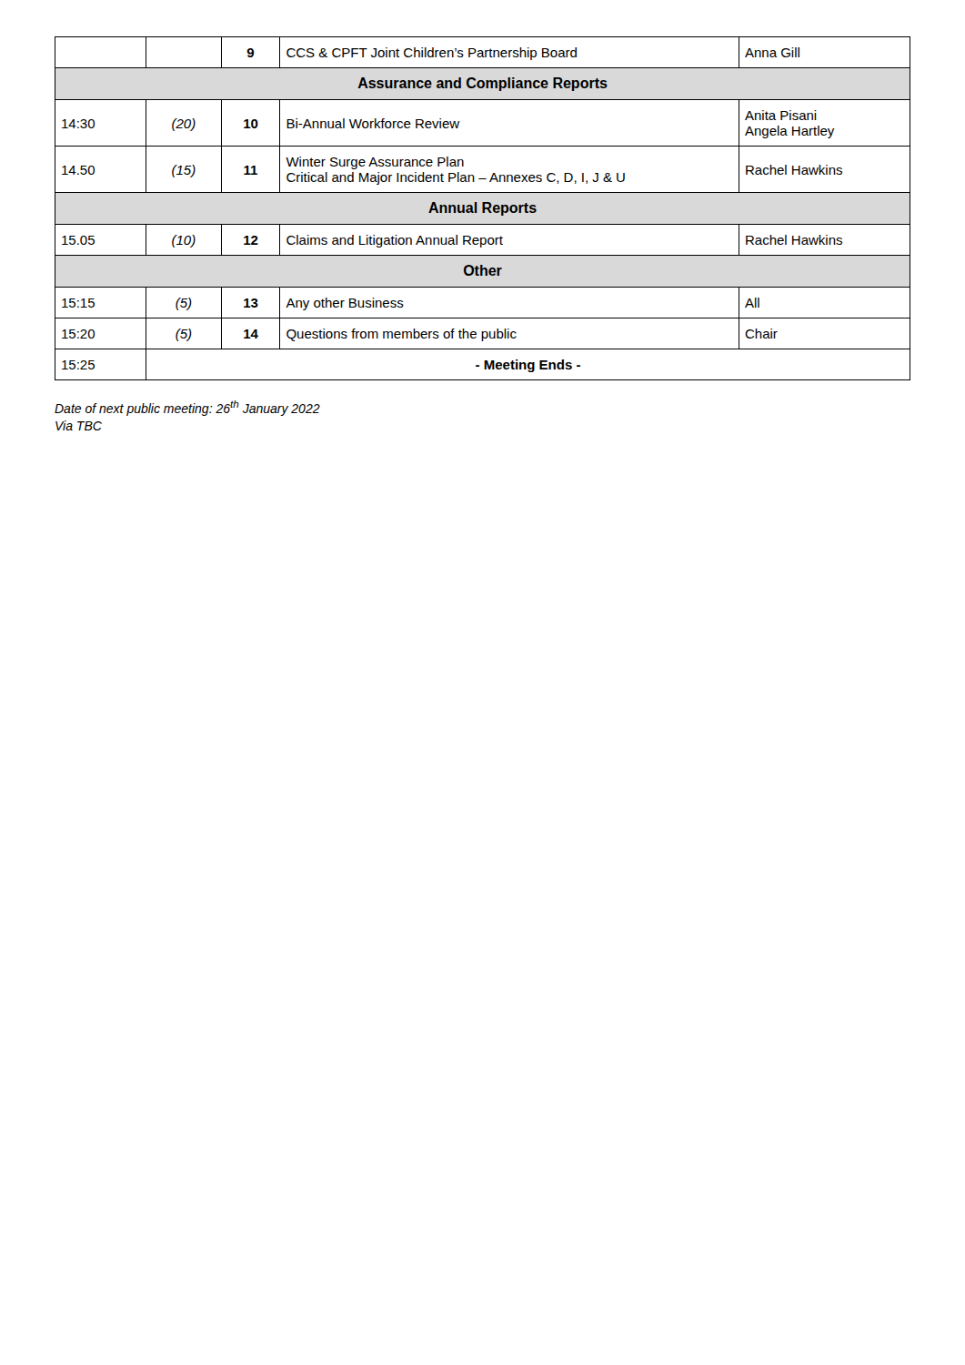| | | 9 | CCS & CPFT Joint Children’s Partnership Board | Anna Gill |
| Assurance and Compliance Reports |
| 14:30 | (20) | 10 | Bi-Annual Workforce Review | Anita Pisani Angela Hartley |
| 14.50 | (15) | 11 | Winter Surge Assurance Plan Critical and Major Incident Plan – Annexes C, D, I, J & U | Rachel Hawkins |
| Annual Reports |
| 15.05 | (10) | 12 | Claims and Litigation Annual Report | Rachel Hawkins |
| Other |
| 15:15 | (5) | 13 | Any other Business | All |
| 15:20 | (5) | 14 | Questions from members of the public | Chair |
| 15:25 | - Meeting Ends - |
Date of next public meeting: 26th January 2022
Via TBC